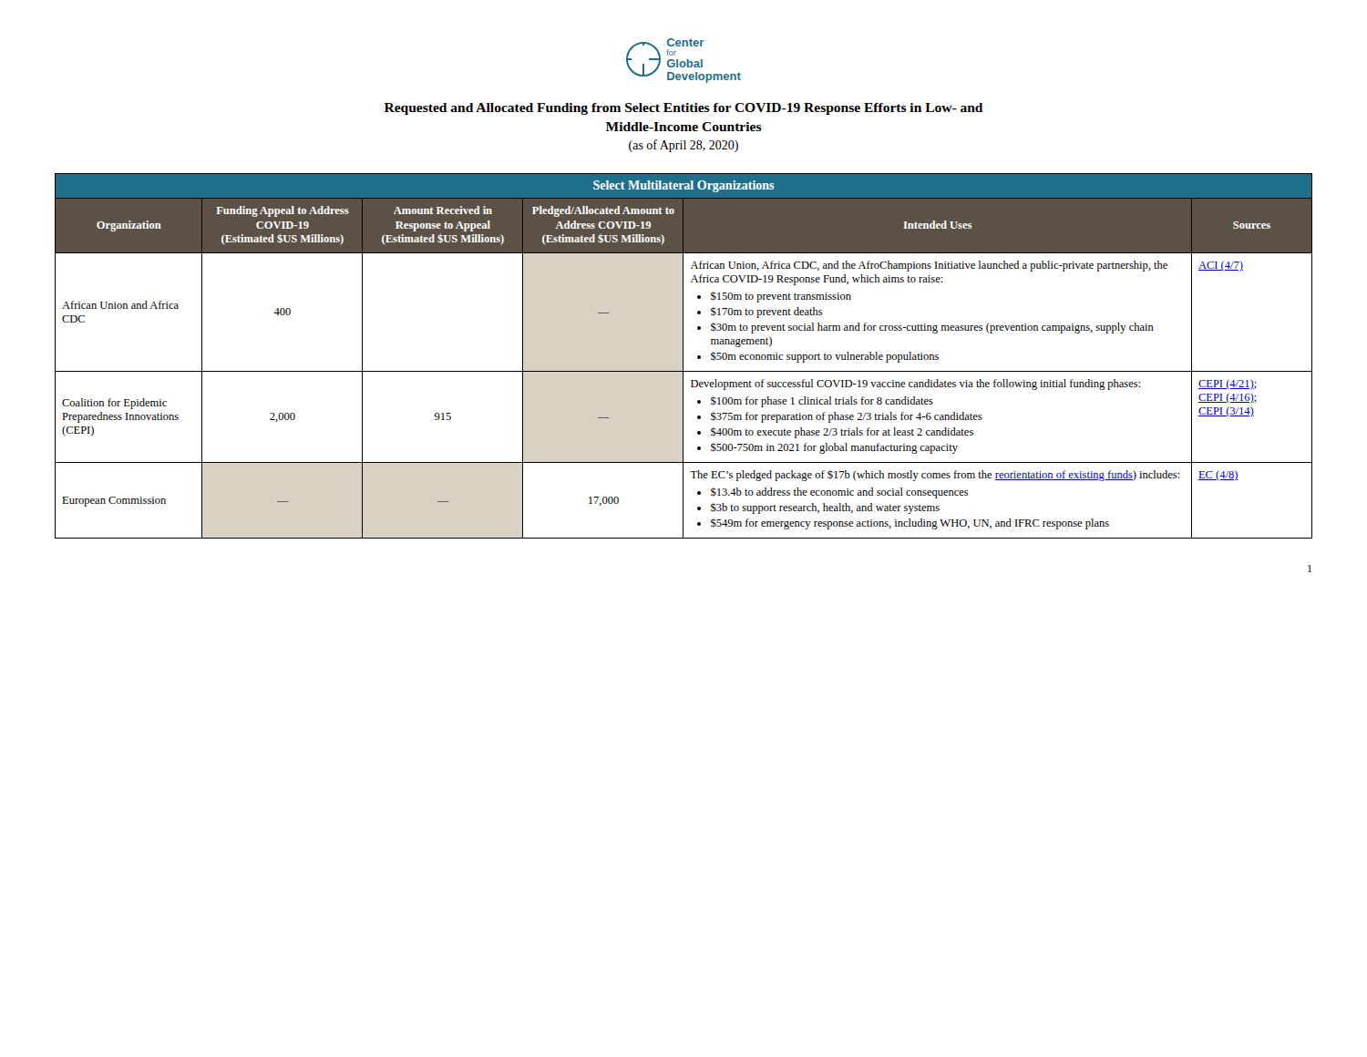Center for Global Development
Requested and Allocated Funding from Select Entities for COVID-19 Response Efforts in Low- and
Middle-Income Countries
(as of April 28, 2020)
Select Multilateral Organizations
| Organization | Funding Appeal to Address COVID-19 (Estimated $US Millions) | Amount Received in Response to Appeal (Estimated $US Millions) | Pledged/Allocated Amount to Address COVID-19 (Estimated $US Millions) | Intended Uses | Sources |
| --- | --- | --- | --- | --- | --- |
| African Union and Africa CDC | 400 | | — | African Union, Africa CDC, and the AfroChampions Initiative launched a public-private partnership, the Africa COVID-19 Response Fund, which aims to raise: $150m to prevent transmission $170m to prevent deaths $30m to prevent social harm and for cross-cutting measures (prevention campaigns, supply chain management) $50m economic support to vulnerable populations | ACI (4/7) |
| Coalition for Epidemic Preparedness Innovations (CEPI) | 2,000 | 915 | — | Development of successful COVID-19 vaccine candidates via the following initial funding phases: $100m for phase 1 clinical trials for 8 candidates $375m for preparation of phase 2/3 trials for 4-6 candidates $400m to execute phase 2/3 trials for at least 2 candidates $500-750m in 2021 for global manufacturing capacity | CEPI (4/21) ; CEPI (4/16) ; CEPI (3/14) |
| European Commission | — | — | 17,000 | The EC’s pledged package of $17b (which mostly comes from the reorientation of existing funds ) includes: $13.4b to address the economic and social consequences $3b to support research, health, and water systems $549m for emergency response actions, including WHO, UN, and IFRC response plans | EC (4/8) |
1